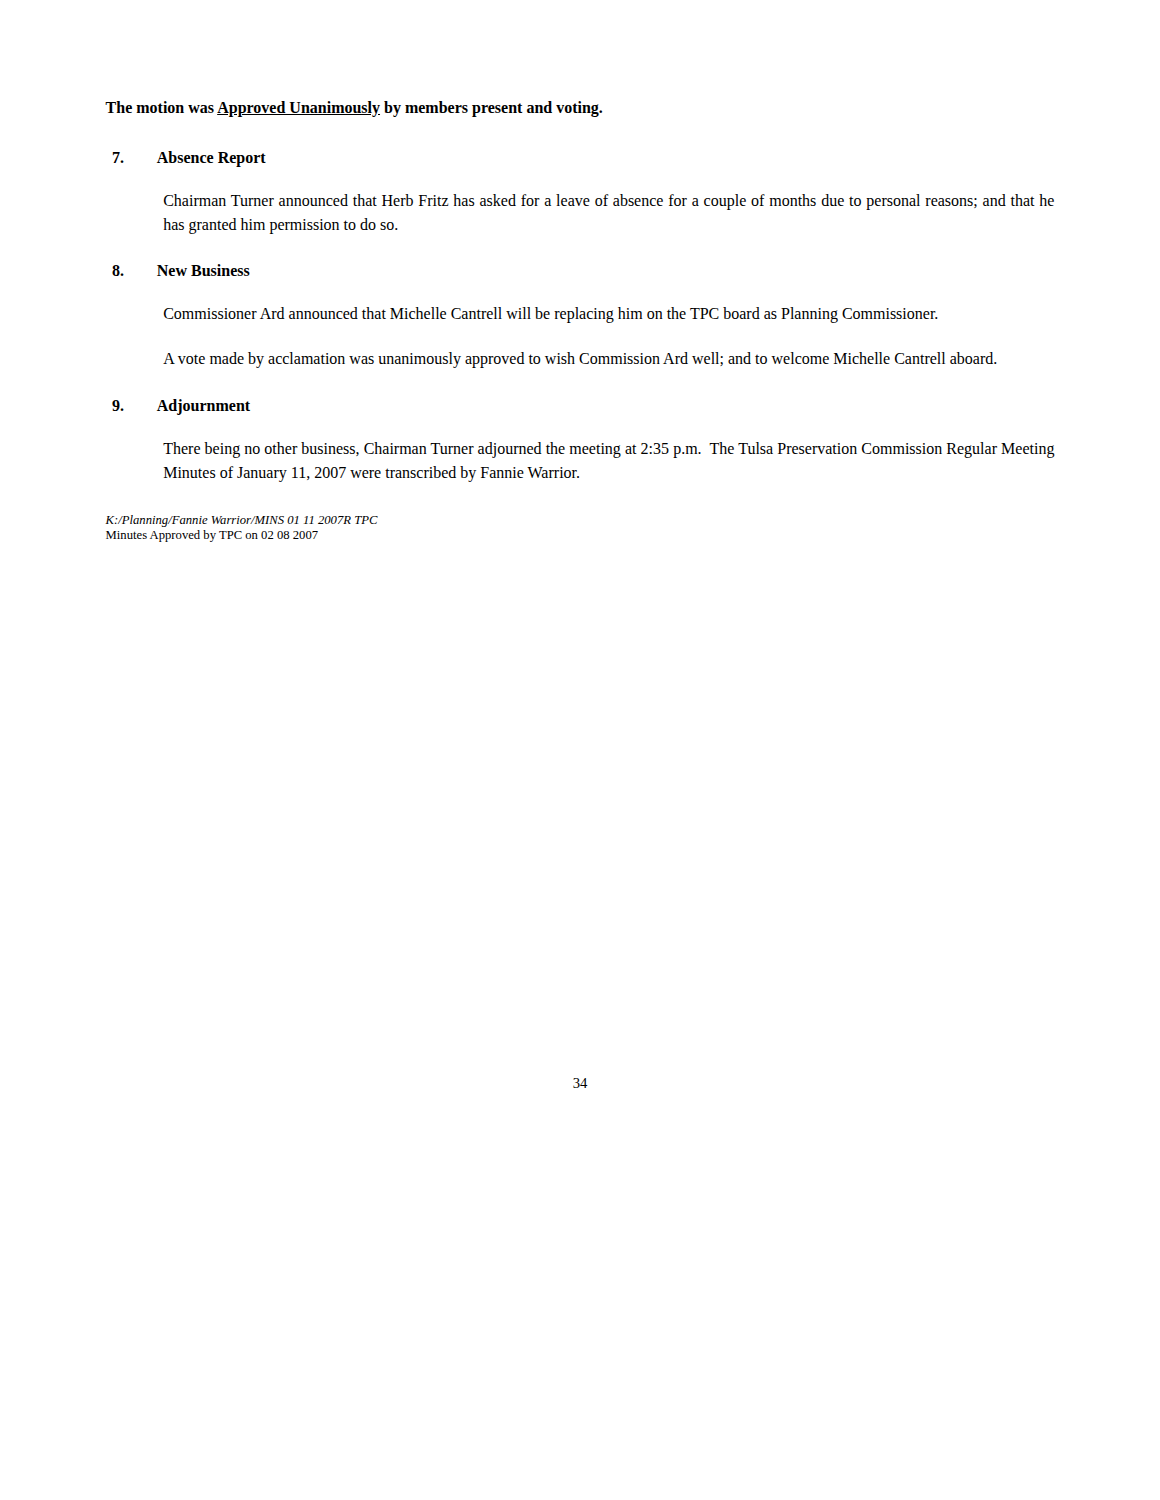The motion was Approved Unanimously by members present and voting.
7. Absence Report
Chairman Turner announced that Herb Fritz has asked for a leave of absence for a couple of months due to personal reasons; and that he has granted him permission to do so.
8. New Business
Commissioner Ard announced that Michelle Cantrell will be replacing him on the TPC board as Planning Commissioner.
A vote made by acclamation was unanimously approved to wish Commission Ard well; and to welcome Michelle Cantrell aboard.
9. Adjournment
There being no other business, Chairman Turner adjourned the meeting at 2:35 p.m. The Tulsa Preservation Commission Regular Meeting Minutes of January 11, 2007 were transcribed by Fannie Warrior.
K:/Planning/Fannie Warrior/MINS 01 11 2007R TPC
Minutes Approved by TPC on 02 08 2007
34